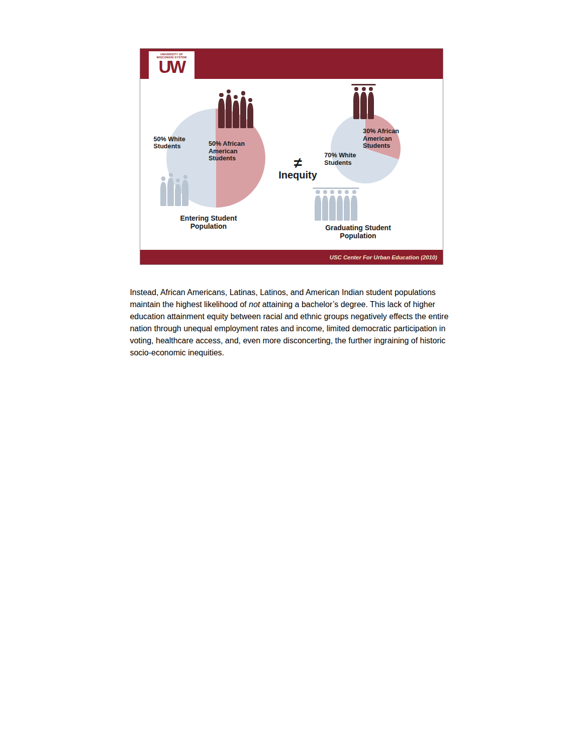University of
Wisconsin System
UW
50% White
Students
50% African
American
Students
Entering Student
Population
≠Inequity
30% African
American
Students
70% White
Students
Graduating Student
Population
USC Center For Urban Education (2010)
Instead, African Americans, Latinas, Latinos, and American Indian student populations maintain the highest likelihood of not attaining a bachelor’s degree. This lack of higher education attainment equity between racial and ethnic groups negatively effects the entire nation through unequal employment rates and income, limited democratic participation in voting, healthcare access, and, even more disconcerting, the further ingraining of historic socio-economic inequities.